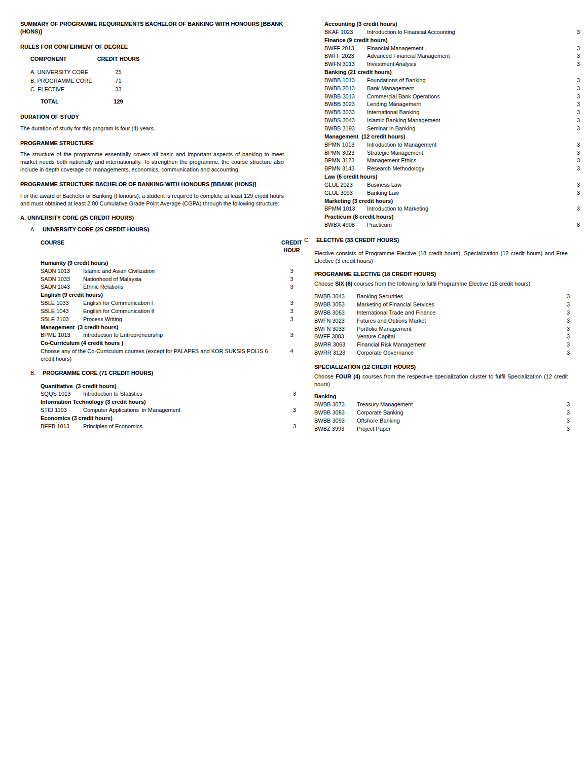Summary of Programme Requirements Bachelor of Banking with Honours [BBANK (HONS)]
Rules for Conferment of Degree
| COMPONENT | CREDIT HOURS |
| A. UNIVERSITY CORE | 25 |
| B. PROGRAMME CORE | 71 |
| C. ELECTIVE | 33 |
| TOTAL | 129 |
Duration of Study
The duration of study for this program is four (4) years.
Programme Structure
The structure of the programme essentially covers all basic and important aspects of banking to meet market needs both nationally and internationally. To strengthen the programme, the course structure also include in depth coverage on managements, economics, communication and accounting.
Programme Structure Bachelor of Banking with Honours [BBANK (HONS)]
For the award of Bachelor of Banking (Honours), a student is required to complete at least 129 credit hours and must obtained at least 2.00 Cumulative Grade Point Average (CGPA) through the following structure:
A. University Core (25 Credit Hours)
| A. | UNIVERSITY CORE (25 CREDIT HOURS) |
| COURSE | CREDIT HOUR |
| Humanity (9 credit hours) |
| SADN 1013 | Islamic and Asian Civilization | 3 |
| SADN 1033 | Nationhood of Malaysia | 3 |
| SADN 1043 | Ethnic Relations | 3 |
| English (9 credit hours) |
| SBLE 1033 | English for Communication I | 3 |
| SBLE 1043 | English for Communication II | 3 |
| SBLE 2103 | Process Writing | 3 |
| Management (3 credit hours) |
| BPME 1013 | Introduction to Entrepreneurship | 3 |
| Co-Curriculum (4 credit hours ) |
| Choose any of the Co-Curriculum courses (except for PALAPES and KOR SUKSIS POLIS 6 credit hours) | 4 |
| B. | PROGRAMME CORE (71 CREDIT HOURS) |
| Quantitative (3 credit hours) |
| SQQS 1013 | Introduction to Statistics | 3 |
| Information Technology (3 credit hours) |
| STID 1103 | Computer Applications in Management | 3 |
| Economics (3 credit hours) |
| BEEB 1013 | Principles of Economics | 3 |
| Accounting (3 credit hours) |
| BKAF 1023 | Introduction to Financial Accounting | 3 |
| Finance (9 credit hours) |
| BWFF 2013 | Financial Management | 3 |
| BWFF 2023 | Advanced Financial Management | 3 |
| BWFN 3013 | Investment Analysis | 3 |
| Banking (21 credit hours) |
| BWBB 1013 | Foundations of Banking | 3 |
| BWBB 2013 | Bank Management | 3 |
| BWBB 3013 | Commercial Bank Operations | 3 |
| BWBB 3023 | Lending Management | 3 |
| BWBB 3033 | International Banking | 3 |
| BWBS 3043 | Islamic Banking Management | 3 |
| BWBB 3193 | Seminar in Banking | 3 |
| Management (12 credit hours) |
| BPMN 1013 | Introduction to Management | 3 |
| BPMN 3023 | Strategic Management | 3 |
| BPMN 3123 | Management Ethics | 3 |
| BPMN 3143 | Research Methodology | 3 |
| Law (6 credit hours) |
| GLUL 2023 | Business Law | 3 |
| GLUL 3093 | Banking Law | 3 |
| Marketing (3 credit hours) |
| BPMM 1013 | Introduction to Marketing | 3 |
| Practicum (8 credit hours) |
| BWBX 4908 | Practicum | 8 |
| C. | ELECTIVE (33 CREDIT HOURS) |
Elective consists of Programme Elective (18 credit hours), Specialization (12 credit hours) and Free Elective (3 credit hours)
PROGRAMME ELECTIVE (18 CREDIT HOURS)
Choose SIX (6) courses from the following to fulfil Programme Elective (18 credit hours)
| BWBB 3043 | Banking Securities | 3 |
| BWBB 3053 | Marketing of Financial Services | 3 |
| BWBB 3063 | International Trade and Finance | 3 |
| BWFN 3023 | Futures and Options Market | 3 |
| BWFN 3033 | Portfolio Management | 3 |
| BWFF 3083 | Venture Capital | 3 |
| BWRR 3063 | Financial Risk Management | 3 |
| BWRR 3123 | Corporate Governance | 3 |
SPECIALIZATION (12 CREDIT HOURS)
Choose FOUR (4) courses from the respective specialization cluster to fulfil Specialization (12 credit hours)
| Banking |
| BWBB 3073 | Treasury Management | 3 |
| BWBB 3083 | Corporate Banking | 3 |
| BWBB 3093 | Offshore Banking | 3 |
| BWBZ 3993 | Project Paper | 3 |